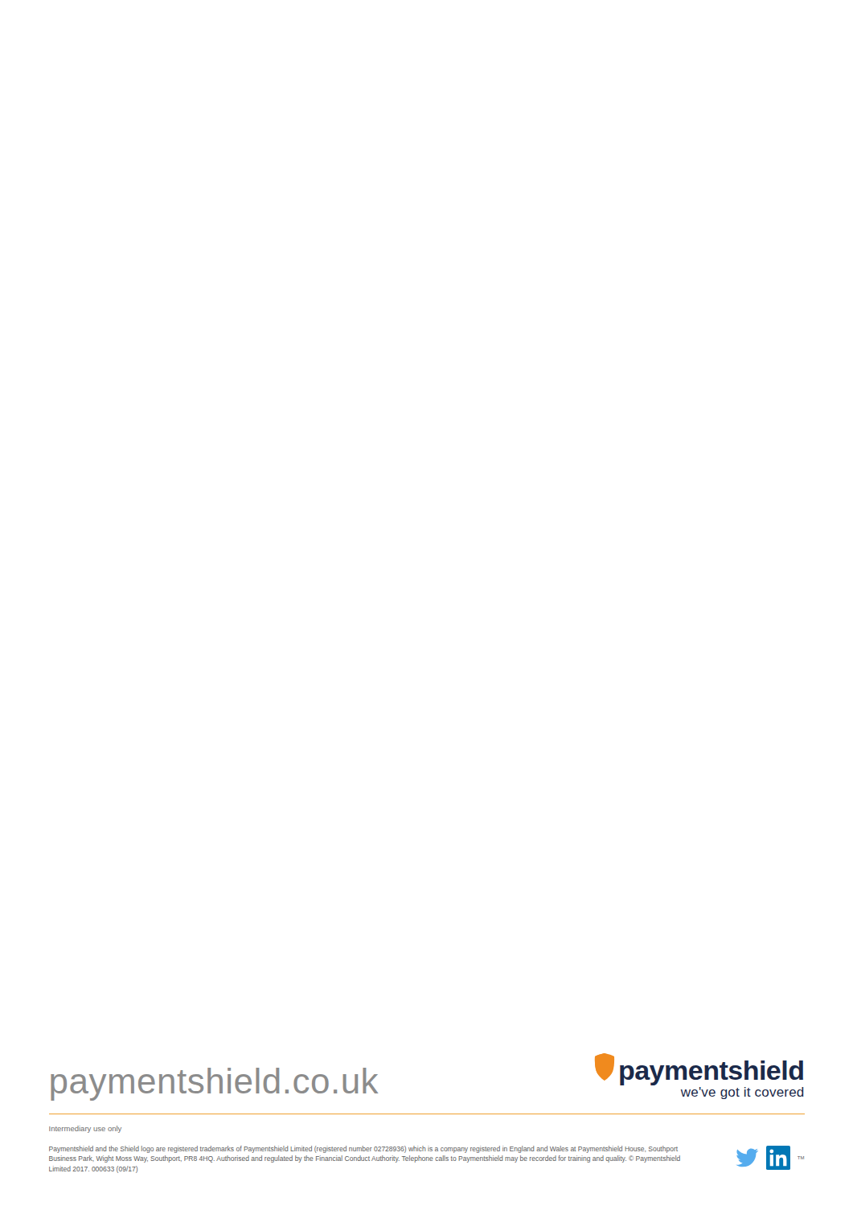paymentshield.co.uk
paymentshield
we've got it covered
Intermediary use only
Paymentshield and the Shield logo are registered trademarks of Paymentshield Limited (registered number 02728936) which is a company registered in England and Wales at Paymentshield House, Southport Business Park, Wight Moss Way, Southport, PR8 4HQ. Authorised and regulated by the Financial Conduct Authority. Telephone calls to Paymentshield may be recorded for training and quality. © Paymentshield Limited 2017. 000633 (09/17)
TM